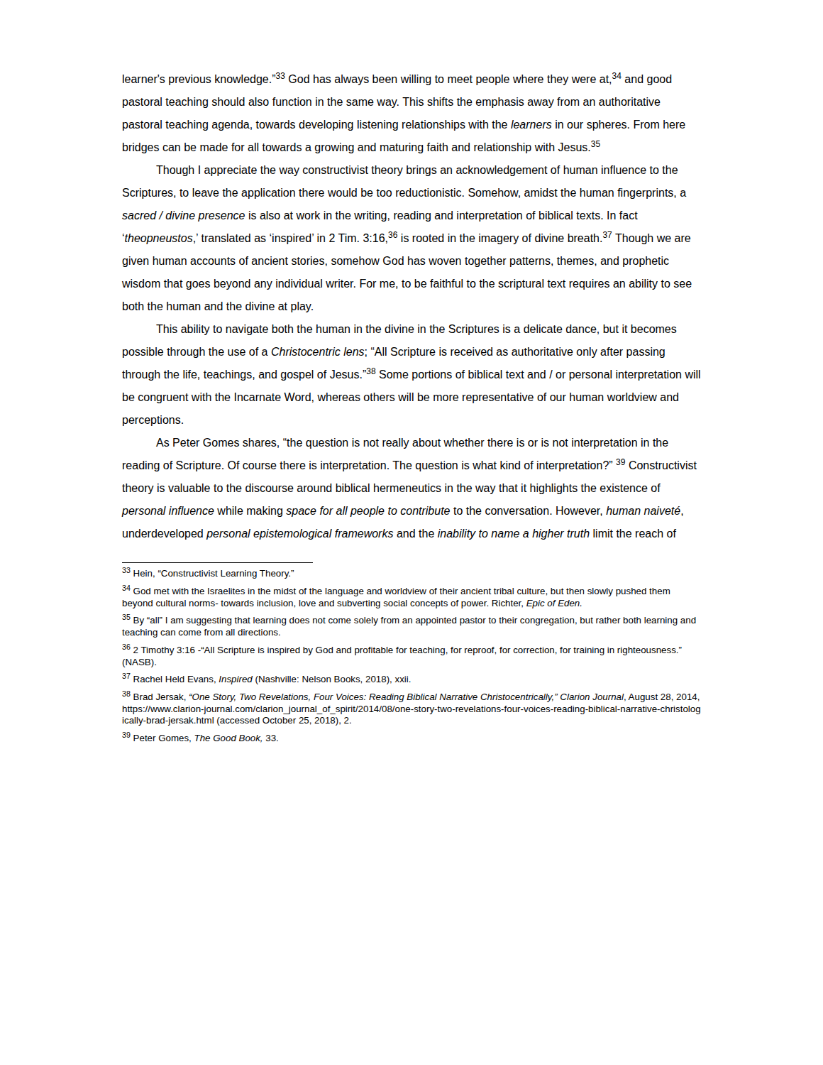learner's previous knowledge.”33 God has always been willing to meet people where they were at,34 and good pastoral teaching should also function in the same way. This shifts the emphasis away from an authoritative pastoral teaching agenda, towards developing listening relationships with the learners in our spheres. From here bridges can be made for all towards a growing and maturing faith and relationship with Jesus.35
Though I appreciate the way constructivist theory brings an acknowledgement of human influence to the Scriptures, to leave the application there would be too reductionistic. Somehow, amidst the human fingerprints, a sacred / divine presence is also at work in the writing, reading and interpretation of biblical texts. In fact ‘theopneustos,’ translated as ‘inspired’ in 2 Tim. 3:16,36 is rooted in the imagery of divine breath.37 Though we are given human accounts of ancient stories, somehow God has woven together patterns, themes, and prophetic wisdom that goes beyond any individual writer. For me, to be faithful to the scriptural text requires an ability to see both the human and the divine at play.
This ability to navigate both the human in the divine in the Scriptures is a delicate dance, but it becomes possible through the use of a Christocentric lens; “All Scripture is received as authoritative only after passing through the life, teachings, and gospel of Jesus.”38 Some portions of biblical text and / or personal interpretation will be congruent with the Incarnate Word, whereas others will be more representative of our human worldview and perceptions.
As Peter Gomes shares, “the question is not really about whether there is or is not interpretation in the reading of Scripture. Of course there is interpretation. The question is what kind of interpretation?” 39 Constructivist theory is valuable to the discourse around biblical hermeneutics in the way that it highlights the existence of personal influence while making space for all people to contribute to the conversation. However, human naiveté, underdeveloped personal epistemological frameworks and the inability to name a higher truth limit the reach of
Hein, “Constructivist Learning Theory.”
God met with the Israelites in the midst of the language and worldview of their ancient tribal culture, but then slowly pushed them beyond cultural norms- towards inclusion, love and subverting social concepts of power. Richter, Epic of Eden.
By “all” I am suggesting that learning does not come solely from an appointed pastor to their congregation, but rather both learning and teaching can come from all directions.
2 Timothy 3:16 -“All Scripture is inspired by God and profitable for teaching, for reproof, for correction, for training in righteousness.” (NASB).
Rachel Held Evans, Inspired (Nashville: Nelson Books, 2018), xxii.
Brad Jersak, “One Story, Two Revelations, Four Voices: Reading Biblical Narrative Christocentrically,” Clarion Journal, August 28, 2014, https://www.clarion-journal.com/clarion_journal_of_spirit/2014/08/one-story-two-revelations-four-voices-reading-biblical-narrative-christologically-brad-jersak.html (accessed October 25, 2018), 2.
Peter Gomes, The Good Book, 33.